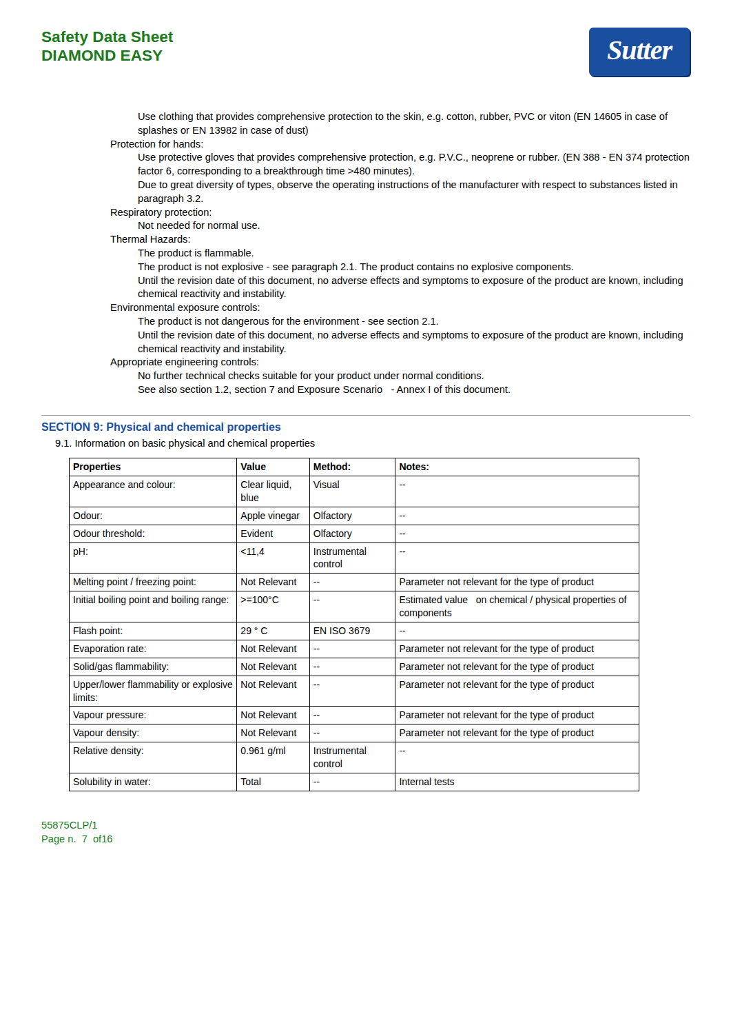Safety Data Sheet
DIAMOND EASY
Sutter
Use clothing that provides comprehensive protection to the skin, e.g. cotton, rubber, PVC or viton (EN 14605 in case of splashes or EN 13982 in case of dust)
Protection for hands:
Use protective gloves that provides comprehensive protection, e.g. P.V.C., neoprene or rubber. (EN 388 - EN 374 protection factor 6, corresponding to a breakthrough time >480 minutes).
Due to great diversity of types, observe the operating instructions of the manufacturer with respect to substances listed in paragraph 3.2.
Respiratory protection:
Not needed for normal use.
Thermal Hazards:
The product is flammable.
The product is not explosive - see paragraph 2.1. The product contains no explosive components.
Until the revision date of this document, no adverse effects and symptoms to exposure of the product are known, including chemical reactivity and instability.
Environmental exposure controls:
The product is not dangerous for the environment - see section 2.1.
Until the revision date of this document, no adverse effects and symptoms to exposure of the product are known, including chemical reactivity and instability.
Appropriate engineering controls:
No further technical checks suitable for your product under normal conditions.
See also section 1.2, section 7 and Exposure Scenario - Annex I of this document.
SECTION 9: Physical and chemical properties
9.1. Information on basic physical and chemical properties
| Properties | Value | Method: | Notes: |
| --- | --- | --- | --- |
| Appearance and colour: | Clear liquid, blue | Visual | -- |
| Odour: | Apple vinegar | Olfactory | -- |
| Odour threshold: | Evident | Olfactory | -- |
| pH: | <11,4 | Instrumental control | -- |
| Melting point / freezing point: | Not Relevant | -- | Parameter not relevant for the type of product |
| Initial boiling point and boiling range: | >=100°C | -- | Estimated value on chemical / physical properties of components |
| Flash point: | 29 ° C | EN ISO 3679 | -- |
| Evaporation rate: | Not Relevant | -- | Parameter not relevant for the type of product |
| Solid/gas flammability: | Not Relevant | -- | Parameter not relevant for the type of product |
| Upper/lower flammability or explosive limits: | Not Relevant | -- | Parameter not relevant for the type of product |
| Vapour pressure: | Not Relevant | -- | Parameter not relevant for the type of product |
| Vapour density: | Not Relevant | -- | Parameter not relevant for the type of product |
| Relative density: | 0.961 g/ml | Instrumental control | -- |
| Solubility in water: | Total | -- | Internal tests |
55875CLP/1
Page n. 7 of16